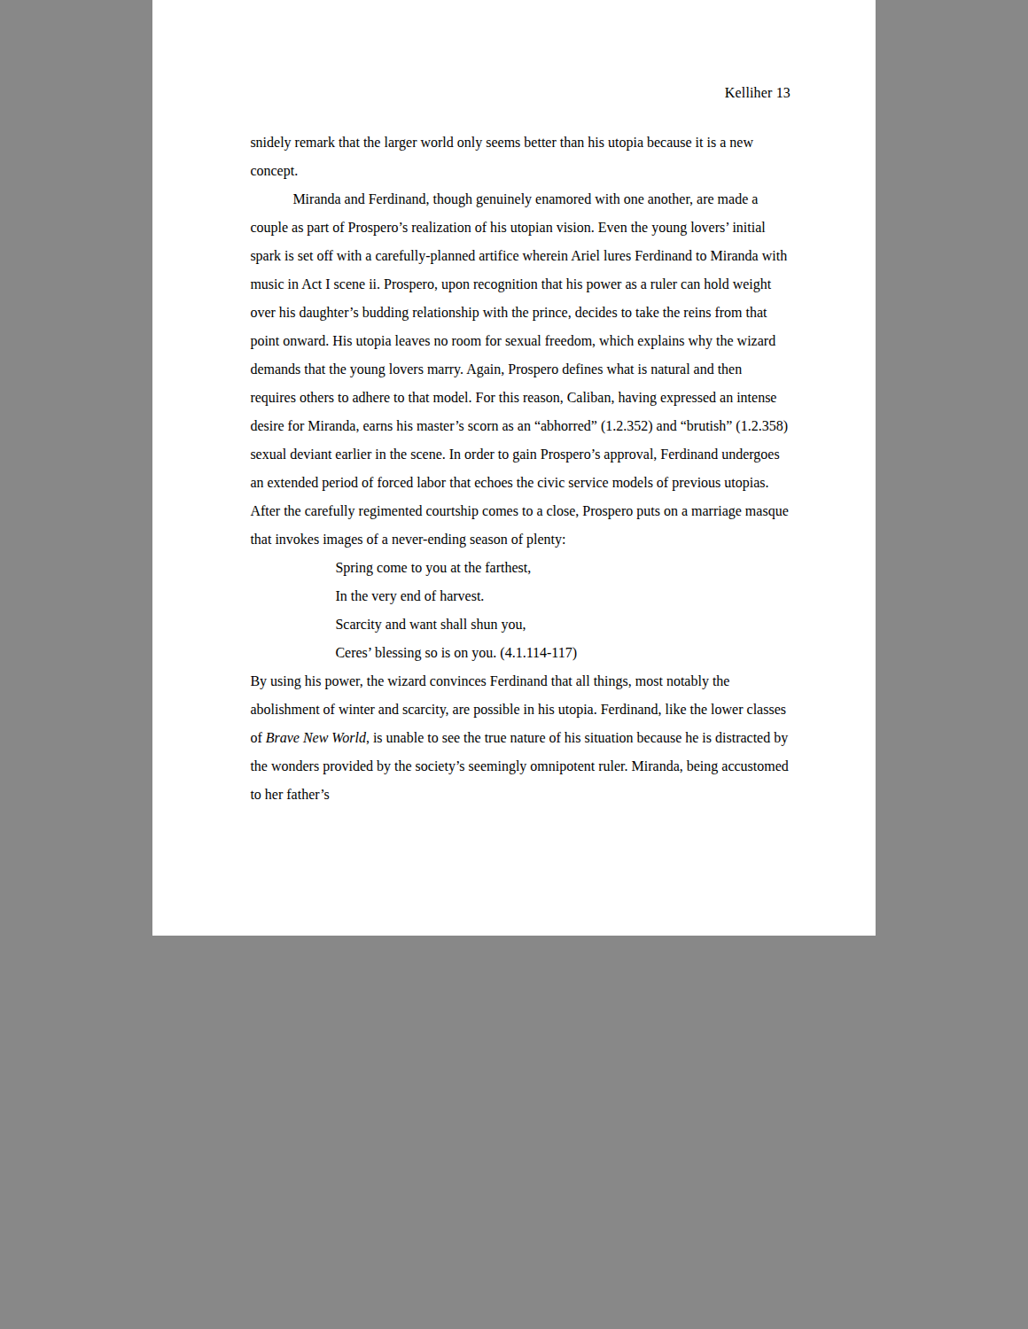Kelliher 13
snidely remark that the larger world only seems better than his utopia because it is a new concept.
Miranda and Ferdinand, though genuinely enamored with one another, are made a couple as part of Prospero’s realization of his utopian vision. Even the young lovers’ initial spark is set off with a carefully-planned artifice wherein Ariel lures Ferdinand to Miranda with music in Act I scene ii. Prospero, upon recognition that his power as a ruler can hold weight over his daughter’s budding relationship with the prince, decides to take the reins from that point onward. His utopia leaves no room for sexual freedom, which explains why the wizard demands that the young lovers marry. Again, Prospero defines what is natural and then requires others to adhere to that model. For this reason, Caliban, having expressed an intense desire for Miranda, earns his master’s scorn as an “abhorred” (1.2.352) and “brutish” (1.2.358) sexual deviant earlier in the scene. In order to gain Prospero’s approval, Ferdinand undergoes an extended period of forced labor that echoes the civic service models of previous utopias. After the carefully regimented courtship comes to a close, Prospero puts on a marriage masque that invokes images of a never-ending season of plenty:
Spring come to you at the farthest,
In the very end of harvest.
Scarcity and want shall shun you,
Ceres’ blessing so is on you. (4.1.114-117)
By using his power, the wizard convinces Ferdinand that all things, most notably the abolishment of winter and scarcity, are possible in his utopia. Ferdinand, like the lower classes of Brave New World, is unable to see the true nature of his situation because he is distracted by the wonders provided by the society’s seemingly omnipotent ruler. Miranda, being accustomed to her father’s